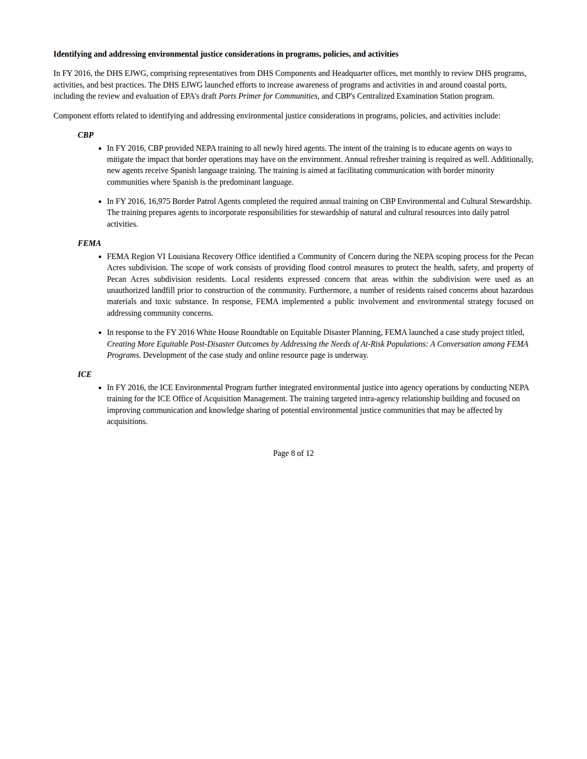Identifying and addressing environmental justice considerations in programs, policies, and activities
In FY 2016, the DHS EJWG, comprising representatives from DHS Components and Headquarter offices, met monthly to review DHS programs, activities, and best practices. The DHS EJWG launched efforts to increase awareness of programs and activities in and around coastal ports, including the review and evaluation of EPA's draft Ports Primer for Communities, and CBP's Centralized Examination Station program.
Component efforts related to identifying and addressing environmental justice considerations in programs, policies, and activities include:
CBP
In FY 2016, CBP provided NEPA training to all newly hired agents. The intent of the training is to educate agents on ways to mitigate the impact that border operations may have on the environment. Annual refresher training is required as well. Additionally, new agents receive Spanish language training. The training is aimed at facilitating communication with border minority communities where Spanish is the predominant language.
In FY 2016, 16,975 Border Patrol Agents completed the required annual training on CBP Environmental and Cultural Stewardship. The training prepares agents to incorporate responsibilities for stewardship of natural and cultural resources into daily patrol activities.
FEMA
FEMA Region VI Louisiana Recovery Office identified a Community of Concern during the NEPA scoping process for the Pecan Acres subdivision. The scope of work consists of providing flood control measures to protect the health, safety, and property of Pecan Acres subdivision residents. Local residents expressed concern that areas within the subdivision were used as an unauthorized landfill prior to construction of the community. Furthermore, a number of residents raised concerns about hazardous materials and toxic substance. In response, FEMA implemented a public involvement and environmental strategy focused on addressing community concerns.
In response to the FY 2016 White House Roundtable on Equitable Disaster Planning, FEMA launched a case study project titled, Creating More Equitable Post-Disaster Outcomes by Addressing the Needs of At-Risk Populations: A Conversation among FEMA Programs. Development of the case study and online resource page is underway.
ICE
In FY 2016, the ICE Environmental Program further integrated environmental justice into agency operations by conducting NEPA training for the ICE Office of Acquisition Management. The training targeted intra-agency relationship building and focused on improving communication and knowledge sharing of potential environmental justice communities that may be affected by acquisitions.
Page 8 of 12